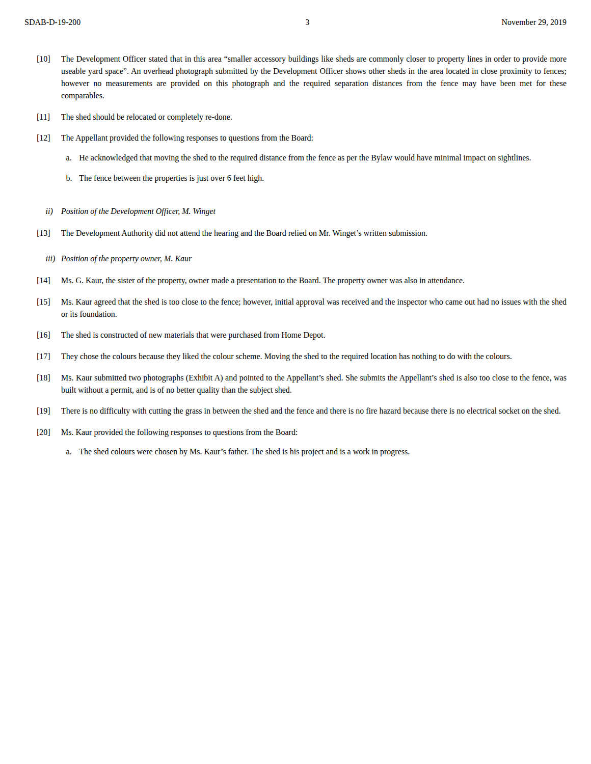SDAB-D-19-200
3
November 29, 2019
[10]
The Development Officer stated that in this area “smaller accessory buildings like sheds are commonly closer to property lines in order to provide more useable yard space”. An overhead photograph submitted by the Development Officer shows other sheds in the area located in close proximity to fences; however no measurements are provided on this photograph and the required separation distances from the fence may have been met for these comparables.
[11]
The shed should be relocated or completely re-done.
[12]
The Appellant provided the following responses to questions from the Board:
a.
He acknowledged that moving the shed to the required distance from the fence as per the Bylaw would have minimal impact on sightlines.
b.
The fence between the properties is just over 6 feet high.
ii)
Position of the Development Officer, M. Winget
[13]
The Development Authority did not attend the hearing and the Board relied on Mr. Winget’s written submission.
iii)
Position of the property owner, M. Kaur
[14]
Ms. G. Kaur, the sister of the property, owner made a presentation to the Board. The property owner was also in attendance.
[15]
Ms. Kaur agreed that the shed is too close to the fence; however, initial approval was received and the inspector who came out had no issues with the shed or its foundation.
[16]
The shed is constructed of new materials that were purchased from Home Depot.
[17]
They chose the colours because they liked the colour scheme. Moving the shed to the required location has nothing to do with the colours.
[18]
Ms. Kaur submitted two photographs (Exhibit A) and pointed to the Appellant’s shed. She submits the Appellant’s shed is also too close to the fence, was built without a permit, and is of no better quality than the subject shed.
[19]
There is no difficulty with cutting the grass in between the shed and the fence and there is no fire hazard because there is no electrical socket on the shed.
[20]
Ms. Kaur provided the following responses to questions from the Board:
a.
The shed colours were chosen by Ms. Kaur’s father. The shed is his project and is a work in progress.